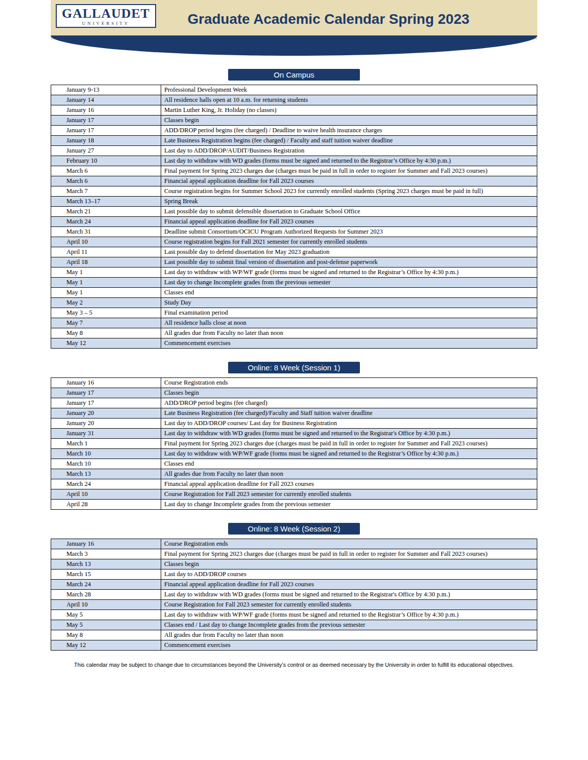GALLAUDET
UNIVERSITY
Graduate Academic Calendar Spring 2023
On Campus
| January 9-13 | Professional Development Week |
| January 14 | All residence halls open at 10 a.m. for returning students |
| January 16 | Martin Luther King, Jr. Holiday (no classes) |
| January 17 | Classes begin |
| January 17 | ADD/DROP period begins (fee charged) / Deadline to waive health insurance charges |
| January 18 | Late Business Registration begins (fee charged) / Faculty and staff tuition waiver deadline |
| January 27 | Last day to ADD/DROP/AUDIT/Business Registration |
| February 10 | Last day to withdraw with WD grades (forms must be signed and returned to the Registrar’s Office by 4:30 p.m.) |
| March 6 | Final payment for Spring 2023 charges due (charges must be paid in full in order to register for Summer and Fall 2023 courses) |
| March 6 | Financial appeal application deadline for Fall 2023 courses |
| March 7 | Course registration begins for Summer School 2023 for currently enrolled students (Spring 2023 charges must be paid in full) |
| March 13–17 | Spring Break |
| March 21 | Last possible day to submit defensible dissertation to Graduate School Office |
| March 24 | Financial appeal application deadline for Fall 2023 courses |
| March 31 | Deadline submit Consortium/OCICU Program Authorized Requests for Summer 2023 |
| April 10 | Course registration begins for Fall 2021 semester for currently enrolled students |
| April 11 | Last possible day to defend dissertation for May 2023 graduation |
| April 18 | Last possible day to submit final version of dissertation and post-defense paperwork |
| May 1 | Last day to withdraw with WP/WF grade (forms must be signed and returned to the Registrar’s Office by 4:30 p.m.) |
| May 1 | Last day to change Incomplete grades from the previous semester |
| May 1 | Classes end |
| May 2 | Study Day |
| May 3 – 5 | Final examination period |
| May 7 | All residence halls close at noon |
| May 8 | All grades due from Faculty no later than noon |
| May 12 | Commencement exercises |
Online: 8 Week (Session 1)
| January 16 | Course Registration ends |
| January 17 | Classes begin |
| January 17 | ADD/DROP period begins (fee charged) |
| January 20 | Late Business Registration (fee charged)/Faculty and Staff tuition waiver deadline |
| January 20 | Last day to ADD/DROP courses/ Last day for Business Registration |
| January 31 | Last day to withdraw with WD grades (forms must be signed and returned to the Registrar's Office by 4:30 p.m.) |
| March 1 | Final payment for Spring 2023 charges due (charges must be paid in full in order to register for Summer and Fall 2023 courses) |
| March 10 | Last day to withdraw with WP/WF grade (forms must be signed and returned to the Registrar’s Office by 4:30 p.m.) |
| March 10 | Classes end |
| March 13 | All grades due from Faculty no later than noon |
| March 24 | Financial appeal application deadline for Fall 2023 courses |
| April 10 | Course Registration for Fall 2023 semester for currently enrolled students |
| April 28 | Last day to change Incomplete grades from the previous semester |
Online: 8 Week (Session 2)
| January 16 | Course Registration ends |
| March 3 | Final payment for Spring 2023 charges due (charges must be paid in full in order to register for Summer and Fall 2023 courses) |
| March 13 | Classes begin |
| March 15 | Last day to ADD/DROP courses |
| March 24 | Financial appeal application deadline for Fall 2023 courses |
| March 28 | Last day to withdraw with WD grades (forms must be signed and returned to the Registrar's Office by 4:30 p.m.) |
| April 10 | Course Registration for Fall 2023 semester for currently enrolled students |
| May 5 | Last day to withdraw with WP/WF grade (forms must be signed and returned to the Registrar’s Office by 4:30 p.m.) |
| May 5 | Classes end / Last day to change Incomplete grades from the previous semester |
| May 8 | All grades due from Faculty no later than noon |
| May 12 | Commencement exercises |
This calendar may be subject to change due to circumstances beyond the University's control or as deemed necessary by the University in order to fulfill its educational objectives.